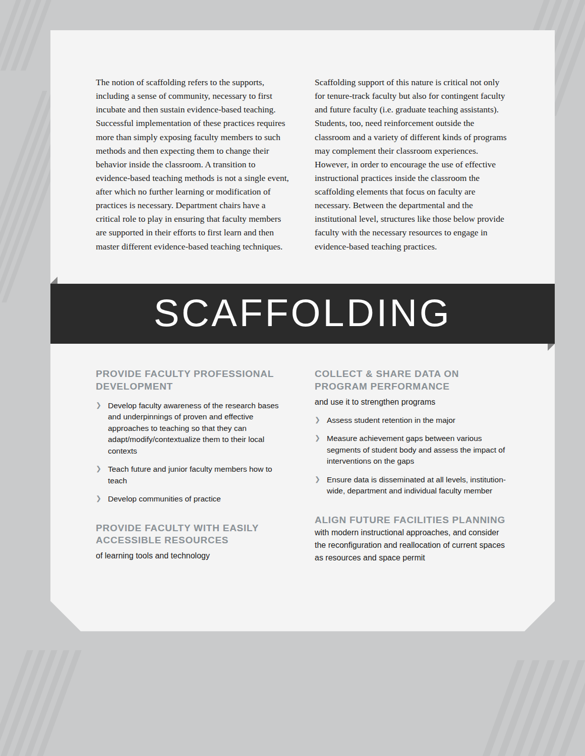The notion of scaffolding refers to the supports, including a sense of community, necessary to first incubate and then sustain evidence-based teaching. Successful implementation of these practices requires more than simply exposing faculty members to such methods and then expecting them to change their behavior inside the classroom. A transition to evidence-based teaching methods is not a single event, after which no further learning or modification of practices is necessary. Department chairs have a critical role to play in ensuring that faculty members are supported in their efforts to first learn and then master different evidence-based teaching techniques.
Scaffolding support of this nature is critical not only for tenure-track faculty but also for contingent faculty and future faculty (i.e. graduate teaching assistants). Students, too, need reinforcement outside the classroom and a variety of different kinds of programs may complement their classroom experiences. However, in order to encourage the use of effective instructional practices inside the classroom the scaffolding elements that focus on faculty are necessary. Between the departmental and the institutional level, structures like those below provide faculty with the necessary resources to engage in evidence-based teaching practices.
SCAFFOLDING
Provide Faculty Professional Development
Develop faculty awareness of the research bases and underpinnings of proven and effective approaches to teaching so that they can adapt/modify/contextualize them to their local contexts
Teach future and junior faculty members how to teach
Develop communities of practice
Provide Faculty with Easily Accessible Resources
of learning tools and technology
Collect & Share Data on Program Performance
and use it to strengthen programs
Assess student retention in the major
Measure achievement gaps between various segments of student body and assess the impact of interventions on the gaps
Ensure data is disseminated at all levels, institution-wide, department and individual faculty member
Align Future Facilities Planning with modern instructional approaches, and consider the reconfiguration and reallocation of current spaces as resources and space permit